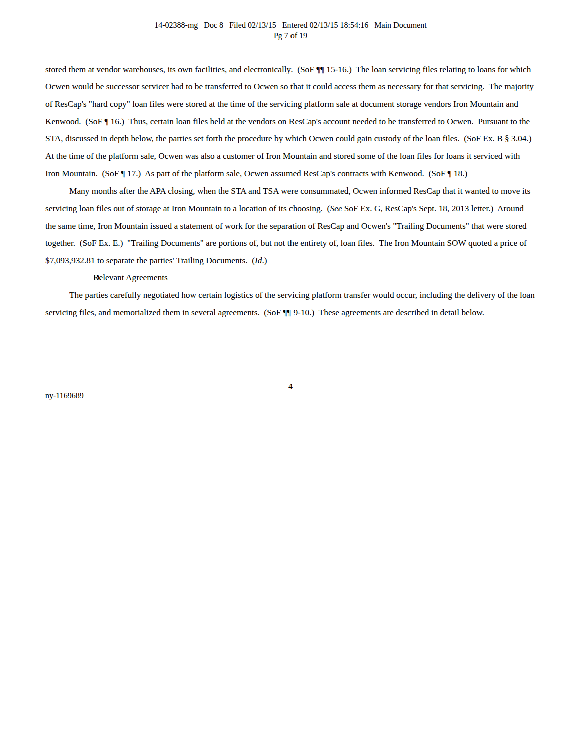14-02388-mg Doc 8 Filed 02/13/15 Entered 02/13/15 18:54:16 Main Document
Pg 7 of 19
stored them at vendor warehouses, its own facilities, and electronically. (SoF ¶¶ 15-16.) The loan servicing files relating to loans for which Ocwen would be successor servicer had to be transferred to Ocwen so that it could access them as necessary for that servicing. The majority of ResCap's "hard copy" loan files were stored at the time of the servicing platform sale at document storage vendors Iron Mountain and Kenwood. (SoF ¶ 16.) Thus, certain loan files held at the vendors on ResCap's account needed to be transferred to Ocwen. Pursuant to the STA, discussed in depth below, the parties set forth the procedure by which Ocwen could gain custody of the loan files. (SoF Ex. B § 3.04.) At the time of the platform sale, Ocwen was also a customer of Iron Mountain and stored some of the loan files for loans it serviced with Iron Mountain. (SoF ¶ 17.) As part of the platform sale, Ocwen assumed ResCap's contracts with Kenwood. (SoF ¶ 18.)
Many months after the APA closing, when the STA and TSA were consummated, Ocwen informed ResCap that it wanted to move its servicing loan files out of storage at Iron Mountain to a location of its choosing. (See SoF Ex. G, ResCap's Sept. 18, 2013 letter.) Around the same time, Iron Mountain issued a statement of work for the separation of ResCap and Ocwen's "Trailing Documents" that were stored together. (SoF Ex. E.) "Trailing Documents" are portions of, but not the entirety of, loan files. The Iron Mountain SOW quoted a price of $7,093,932.81 to separate the parties' Trailing Documents. (Id.)
D. Relevant Agreements
The parties carefully negotiated how certain logistics of the servicing platform transfer would occur, including the delivery of the loan servicing files, and memorialized them in several agreements. (SoF ¶¶ 9-10.) These agreements are described in detail below.
4
ny-1169689